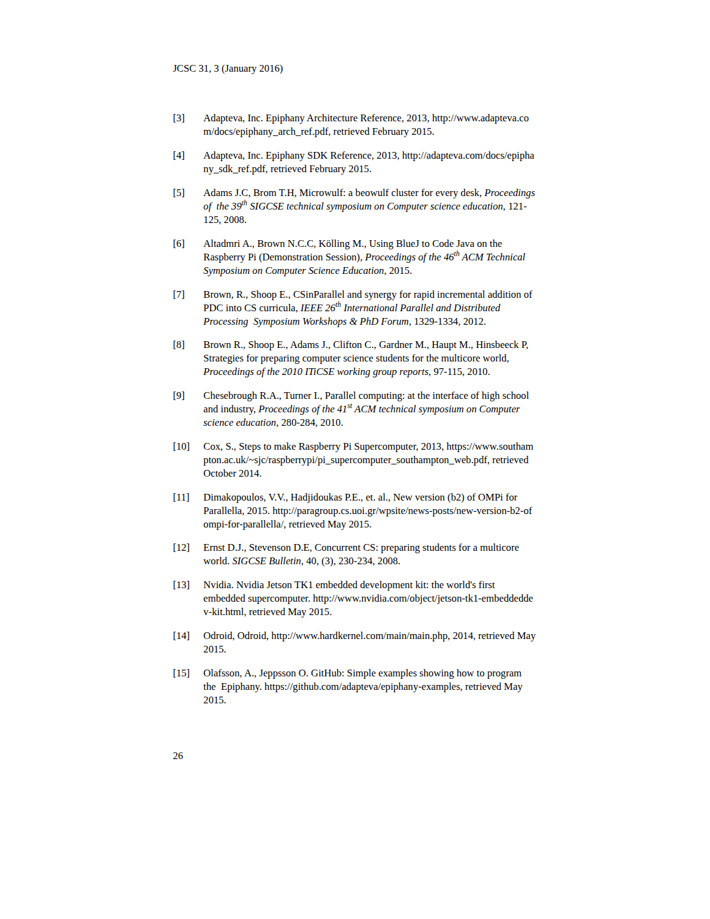JCSC 31, 3 (January 2016)
[3] Adapteva, Inc. Epiphany Architecture Reference, 2013, http://www.adapteva.com/docs/epiphany_arch_ref.pdf, retrieved February 2015.
[4] Adapteva, Inc. Epiphany SDK Reference, 2013, http://adapteva.com/docs/epiphany_sdk_ref.pdf, retrieved February 2015.
[5] Adams J.C, Brom T.H, Microwulf: a beowulf cluster for every desk, Proceedings of the 39th SIGCSE technical symposium on Computer science education, 121-125, 2008.
[6] Altadmri A., Brown N.C.C, Kölling M., Using BlueJ to Code Java on the Raspberry Pi (Demonstration Session), Proceedings of the 46th ACM Technical Symposium on Computer Science Education, 2015.
[7] Brown, R., Shoop E., CSinParallel and synergy for rapid incremental addition of PDC into CS curricula, IEEE 26th International Parallel and Distributed Processing Symposium Workshops & PhD Forum, 1329-1334, 2012.
[8] Brown R., Shoop E., Adams J., Clifton C., Gardner M., Haupt M., Hinsbeeck P, Strategies for preparing computer science students for the multicore world, Proceedings of the 2010 ITiCSE working group reports, 97-115, 2010.
[9] Chesebrough R.A., Turner I., Parallel computing: at the interface of high school and industry, Proceedings of the 41st ACM technical symposium on Computer science education, 280-284, 2010.
[10] Cox, S., Steps to make Raspberry Pi Supercomputer, 2013, https://www.southampton.ac.uk/~sjc/raspberrypi/pi_supercomputer_southampton_web.pdf, retrieved October 2014.
[11] Dimakopoulos, V.V., Hadjidoukas P.E., et. al., New version (b2) of OMPi for Parallella, 2015. http://paragroup.cs.uoi.gr/wpsite/news-posts/new-version-b2-ofompi-for-parallella/, retrieved May 2015.
[12] Ernst D.J., Stevenson D.E, Concurrent CS: preparing students for a multicore world. SIGCSE Bulletin, 40, (3), 230-234, 2008.
[13] Nvidia. Nvidia Jetson TK1 embedded development kit: the world's first embedded supercomputer. http://www.nvidia.com/object/jetson-tk1-embeddeddev-kit.html, retrieved May 2015.
[14] Odroid, Odroid, http://www.hardkernel.com/main/main.php, 2014, retrieved May 2015.
[15] Olafsson, A., Jeppsson O. GitHub: Simple examples showing how to program the Epiphany. https://github.com/adapteva/epiphany-examples, retrieved May 2015.
26